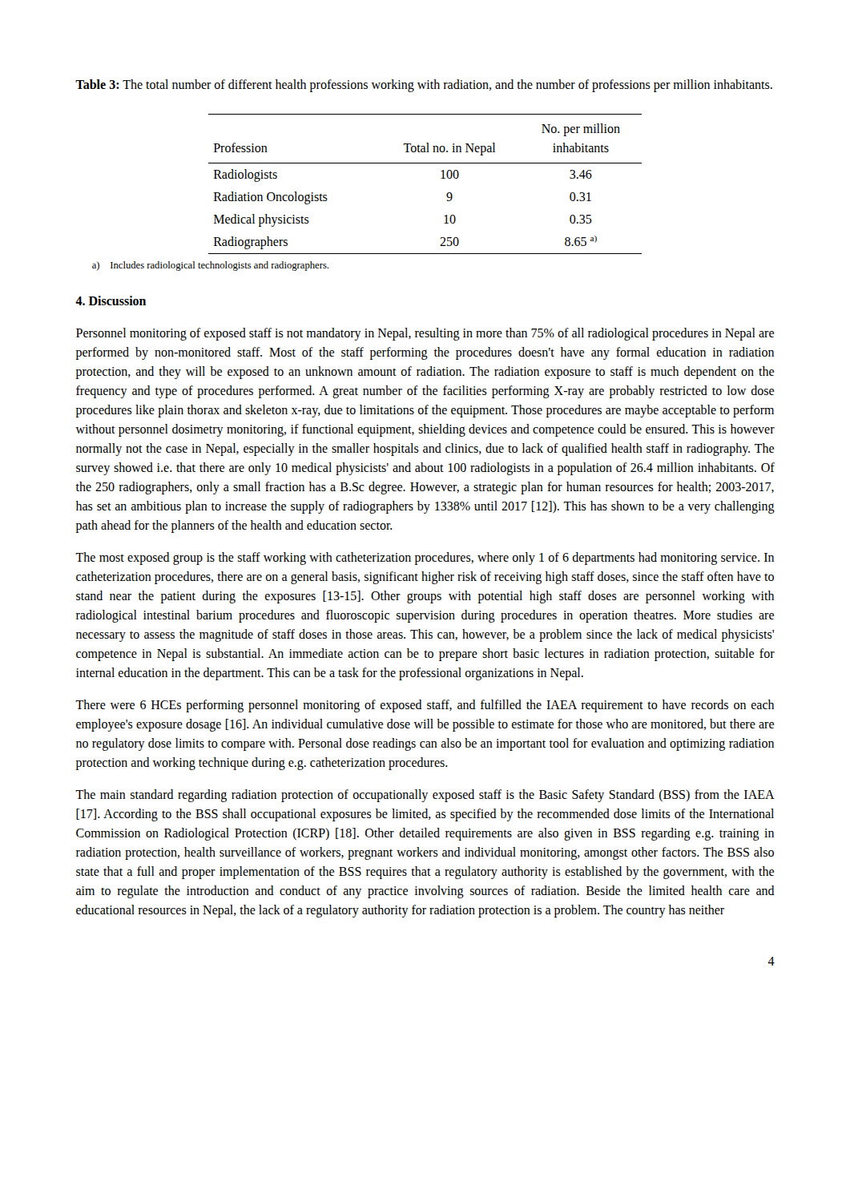Table 3: The total number of different health professions working with radiation, and the number of professions per million inhabitants.
| Profession | Total no. in Nepal | No. per million inhabitants |
| --- | --- | --- |
| Radiologists | 100 | 3.46 |
| Radiation Oncologists | 9 | 0.31 |
| Medical physicists | 10 | 0.35 |
| Radiographers | 250 | 8.65 a) |
a) Includes radiological technologists and radiographers.
4. Discussion
Personnel monitoring of exposed staff is not mandatory in Nepal, resulting in more than 75% of all radiological procedures in Nepal are performed by non-monitored staff. Most of the staff performing the procedures doesn't have any formal education in radiation protection, and they will be exposed to an unknown amount of radiation. The radiation exposure to staff is much dependent on the frequency and type of procedures performed. A great number of the facilities performing X-ray are probably restricted to low dose procedures like plain thorax and skeleton x-ray, due to limitations of the equipment. Those procedures are maybe acceptable to perform without personnel dosimetry monitoring, if functional equipment, shielding devices and competence could be ensured. This is however normally not the case in Nepal, especially in the smaller hospitals and clinics, due to lack of qualified health staff in radiography. The survey showed i.e. that there are only 10 medical physicists' and about 100 radiologists in a population of 26.4 million inhabitants. Of the 250 radiographers, only a small fraction has a B.Sc degree. However, a strategic plan for human resources for health; 2003-2017, has set an ambitious plan to increase the supply of radiographers by 1338% until 2017 [12]). This has shown to be a very challenging path ahead for the planners of the health and education sector.
The most exposed group is the staff working with catheterization procedures, where only 1 of 6 departments had monitoring service. In catheterization procedures, there are on a general basis, significant higher risk of receiving high staff doses, since the staff often have to stand near the patient during the exposures [13-15]. Other groups with potential high staff doses are personnel working with radiological intestinal barium procedures and fluoroscopic supervision during procedures in operation theatres. More studies are necessary to assess the magnitude of staff doses in those areas. This can, however, be a problem since the lack of medical physicists' competence in Nepal is substantial. An immediate action can be to prepare short basic lectures in radiation protection, suitable for internal education in the department. This can be a task for the professional organizations in Nepal.
There were 6 HCEs performing personnel monitoring of exposed staff, and fulfilled the IAEA requirement to have records on each employee's exposure dosage [16]. An individual cumulative dose will be possible to estimate for those who are monitored, but there are no regulatory dose limits to compare with. Personal dose readings can also be an important tool for evaluation and optimizing radiation protection and working technique during e.g. catheterization procedures.
The main standard regarding radiation protection of occupationally exposed staff is the Basic Safety Standard (BSS) from the IAEA [17]. According to the BSS shall occupational exposures be limited, as specified by the recommended dose limits of the International Commission on Radiological Protection (ICRP) [18]. Other detailed requirements are also given in BSS regarding e.g. training in radiation protection, health surveillance of workers, pregnant workers and individual monitoring, amongst other factors. The BSS also state that a full and proper implementation of the BSS requires that a regulatory authority is established by the government, with the aim to regulate the introduction and conduct of any practice involving sources of radiation. Beside the limited health care and educational resources in Nepal, the lack of a regulatory authority for radiation protection is a problem. The country has neither
4